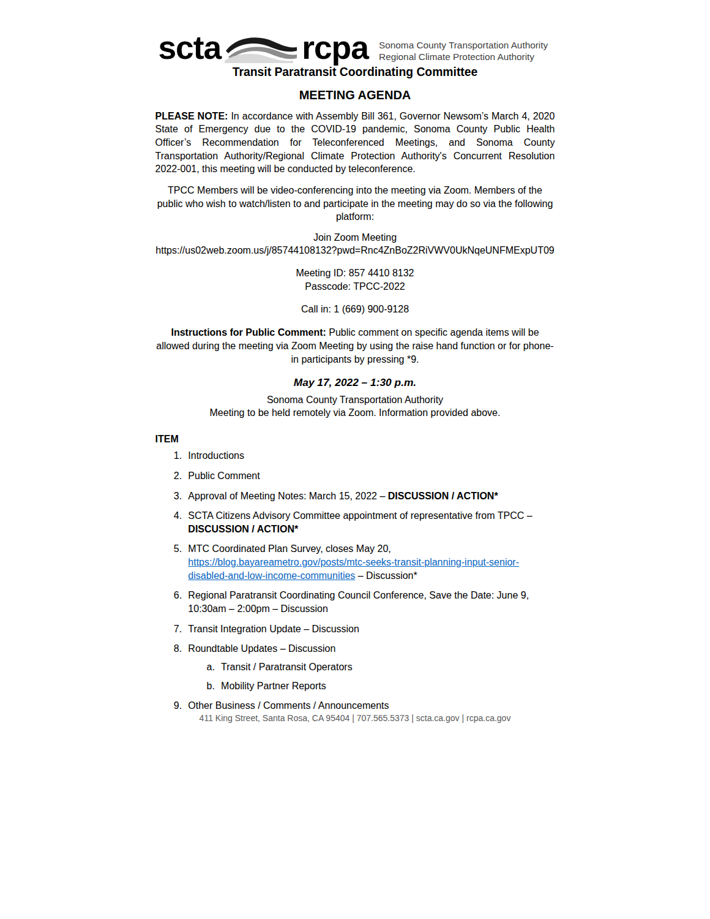scta rcpa
Sonoma County Transportation Authority
Regional Climate Protection Authority
Transit Paratransit Coordinating Committee
MEETING AGENDA
PLEASE NOTE: In accordance with Assembly Bill 361, Governor Newsom’s March 4, 2020 State of Emergency due to the COVID-19 pandemic, Sonoma County Public Health Officer’s Recommendation for Teleconferenced Meetings, and Sonoma County Transportation Authority/Regional Climate Protection Authority's Concurrent Resolution 2022-001, this meeting will be conducted by teleconference.
TPCC Members will be video-conferencing into the meeting via Zoom. Members of the public who wish to watch/listen to and participate in the meeting may do so via the following platform:
Join Zoom Meeting
https://us02web.zoom.us/j/85744108132?pwd=Rnc4ZnBoZ2RiVWV0UkNqeUNFMExpUT09
Meeting ID: 857 4410 8132
Passcode: TPCC-2022
Call in: 1 (669) 900-9128
Instructions for Public Comment: Public comment on specific agenda items will be allowed during the meeting via Zoom Meeting by using the raise hand function or for phone-in participants by pressing *9.
May 17, 2022 – 1:30 p.m.
Sonoma County Transportation Authority
Meeting to be held remotely via Zoom. Information provided above.
ITEM
Introductions
Public Comment
Approval of Meeting Notes: March 15, 2022 – DISCUSSION / ACTION*
SCTA Citizens Advisory Committee appointment of representative from TPCC – DISCUSSION / ACTION*
MTC Coordinated Plan Survey, closes May 20, https://blog.bayareametro.gov/posts/mtc-seeks-transit-planning-input-senior-disabled-and-low-income-communities – Discussion*
Regional Paratransit Coordinating Council Conference, Save the Date: June 9, 10:30am – 2:00pm – Discussion
Transit Integration Update – Discussion
Roundtable Updates – Discussion
Transit / Paratransit Operators
Mobility Partner Reports
Other Business / Comments / Announcements
411 King Street, Santa Rosa, CA 95404 | 707.565.5373 | scta.ca.gov | rcpa.ca.gov